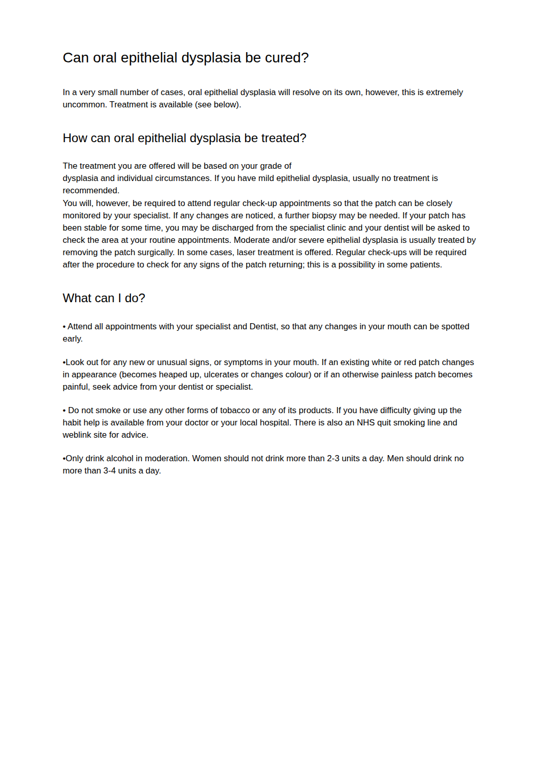Can oral epithelial dysplasia be cured?
In a very small number of cases, oral epithelial dysplasia will resolve on its own, however, this is extremely uncommon. Treatment is available (see below).
How can oral epithelial dysplasia be treated?
The treatment you are offered will be based on your grade of
dysplasia and individual circumstances. If you have mild epithelial dysplasia, usually no treatment is recommended.
You will, however, be required to attend regular check-up appointments so that the patch can be closely monitored by your specialist. If any changes are noticed, a further biopsy may be needed. If your patch has been stable for some time, you may be discharged from the specialist clinic and your dentist will be asked to check the area at your routine appointments. Moderate and/or severe epithelial dysplasia is usually treated by removing the patch surgically. In some cases, laser treatment is offered. Regular check-ups will be required after the procedure to check for any signs of the patch returning; this is a possibility in some patients.
What can I do?
• Attend all appointments with your specialist and Dentist, so that any changes in your mouth can be spotted early.
•Look out for any new or unusual signs, or symptoms in your mouth. If an existing white or red patch changes in appearance (becomes heaped up, ulcerates or changes colour) or if an otherwise painless patch becomes painful, seek advice from your dentist or specialist.
• Do not smoke or use any other forms of tobacco or any of its products. If you have difficulty giving up the habit help is available from your doctor or your local hospital. There is also an NHS quit smoking line and weblink site for advice.
•Only drink alcohol in moderation. Women should not drink more than 2-3 units a day. Men should drink no more than 3-4 units a day.